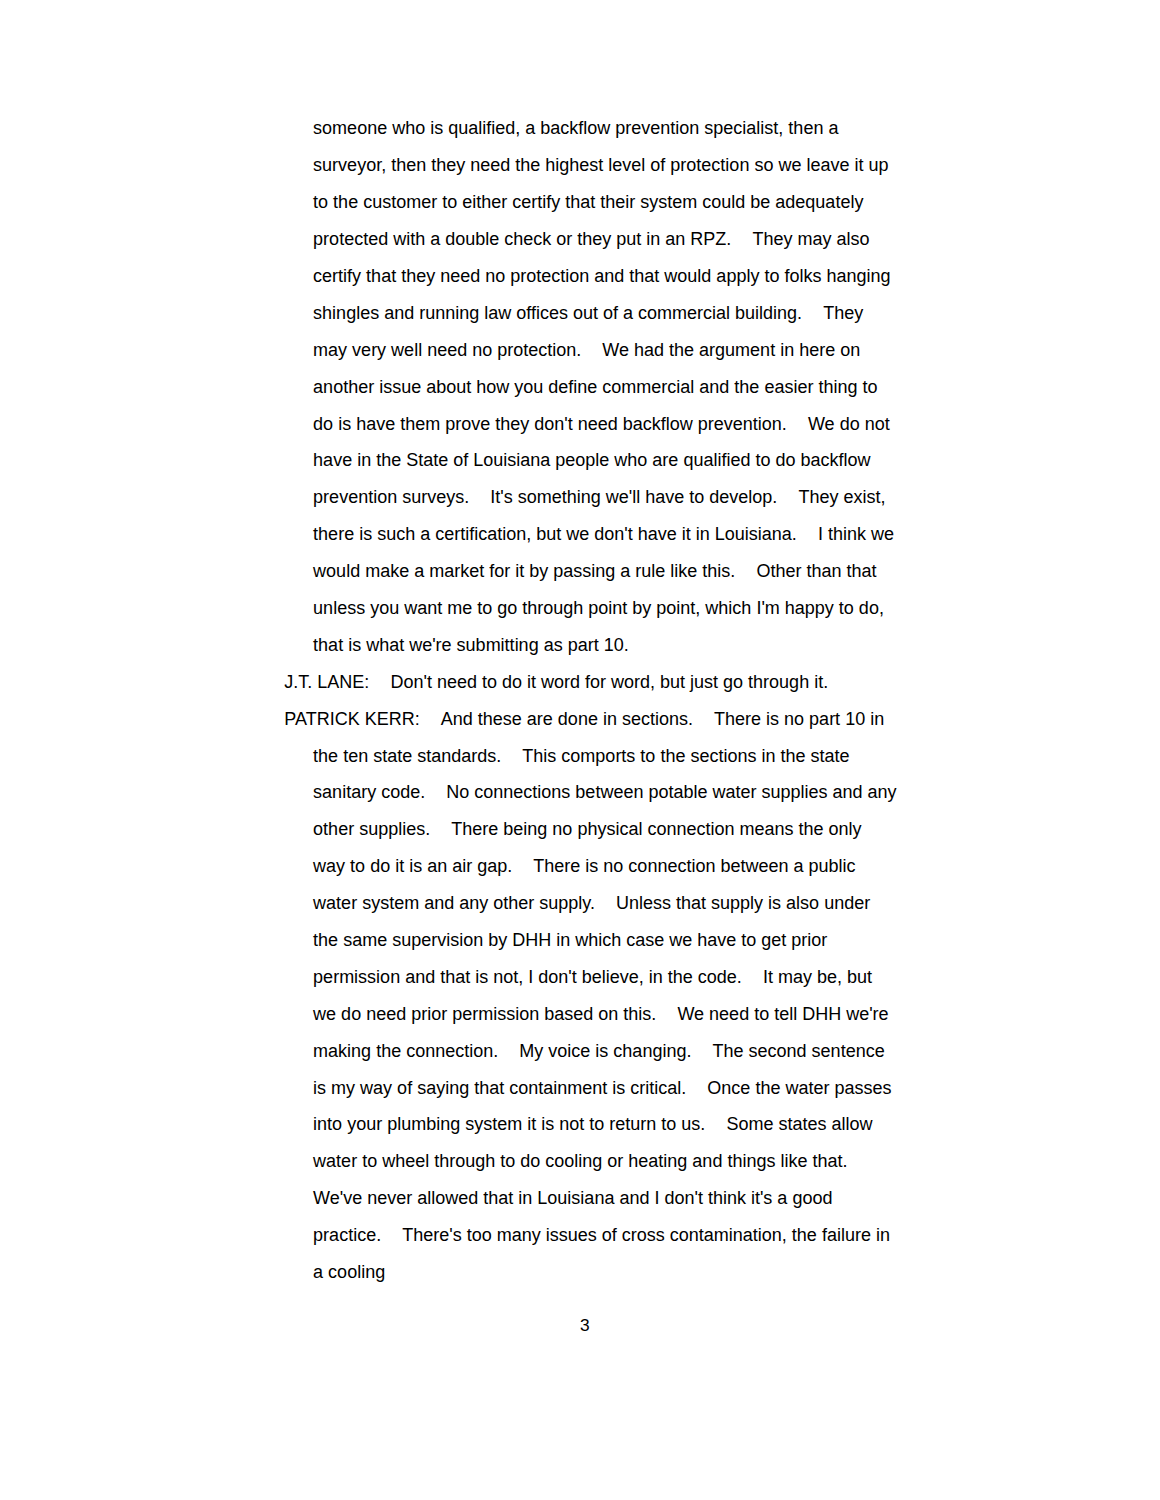someone who is qualified, a backflow prevention specialist, then a surveyor, then they need the highest level of protection so we leave it up to the customer to either certify that their system could be adequately protected with a double check or they put in an RPZ. They may also certify that they need no protection and that would apply to folks hanging shingles and running law offices out of a commercial building. They may very well need no protection. We had the argument in here on another issue about how you define commercial and the easier thing to do is have them prove they don't need backflow prevention. We do not have in the State of Louisiana people who are qualified to do backflow prevention surveys. It's something we'll have to develop. They exist, there is such a certification, but we don't have it in Louisiana. I think we would make a market for it by passing a rule like this. Other than that unless you want me to go through point by point, which I'm happy to do, that is what we're submitting as part 10.
J.T. LANE: Don't need to do it word for word, but just go through it.
PATRICK KERR: And these are done in sections. There is no part 10 in the ten state standards. This comports to the sections in the state sanitary code. No connections between potable water supplies and any other supplies. There being no physical connection means the only way to do it is an air gap. There is no connection between a public water system and any other supply. Unless that supply is also under the same supervision by DHH in which case we have to get prior permission and that is not, I don't believe, in the code. It may be, but we do need prior permission based on this. We need to tell DHH we're making the connection. My voice is changing. The second sentence is my way of saying that containment is critical. Once the water passes into your plumbing system it is not to return to us. Some states allow water to wheel through to do cooling or heating and things like that. We've never allowed that in Louisiana and I don't think it's a good practice. There's too many issues of cross contamination, the failure in a cooling
3